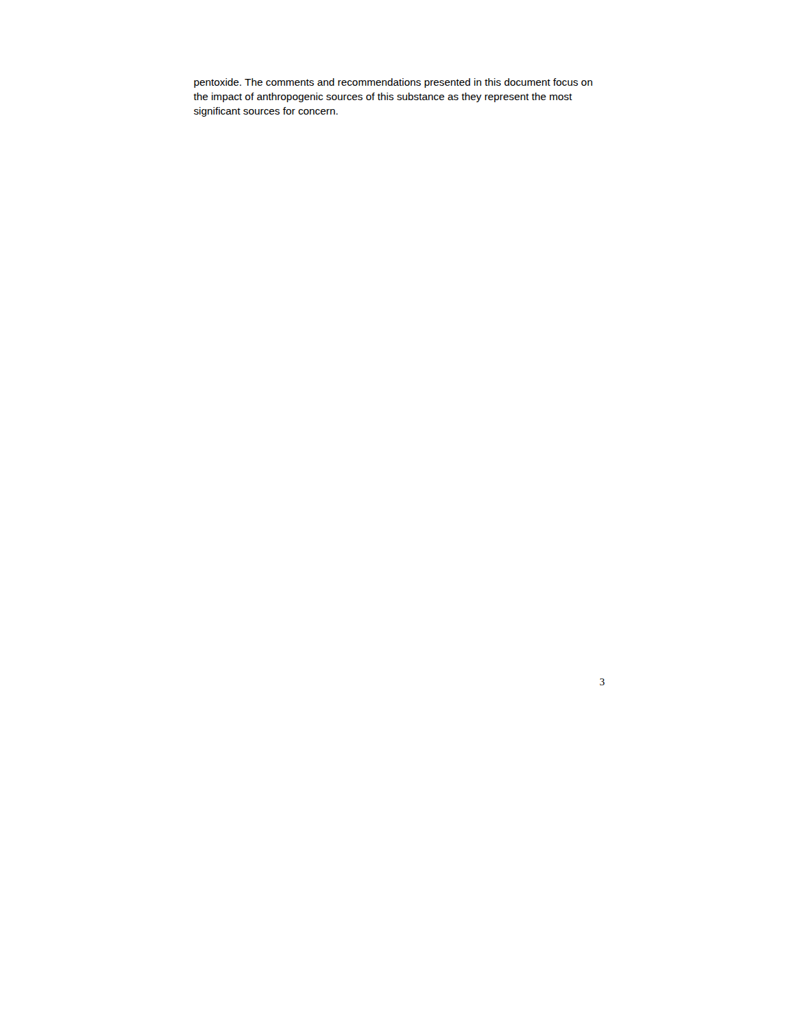pentoxide. The comments and recommendations presented in this document focus on the impact of anthropogenic sources of this substance as they represent the most significant sources for concern.
3